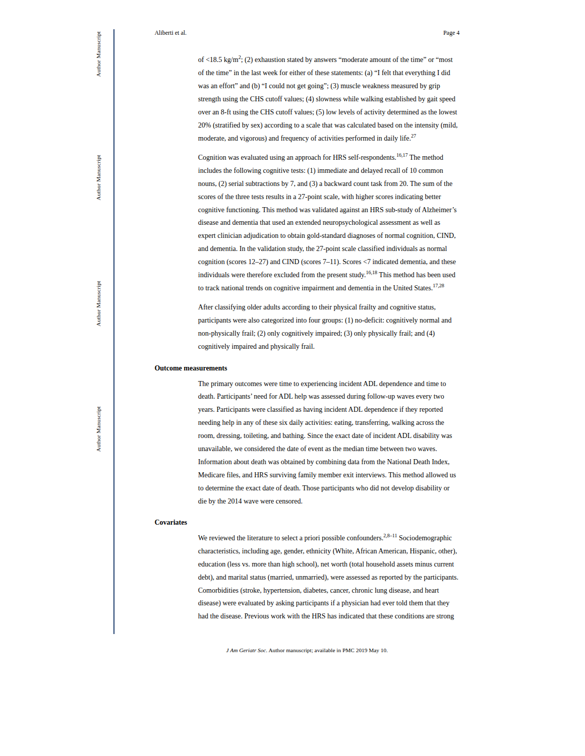Author Manuscript Author Manuscript Author Manuscript Author Manuscript
Aliberti et al. Page 4
of <18.5 kg/m2; (2) exhaustion stated by answers “moderate amount of the time” or “most of the time” in the last week for either of these statements: (a) “I felt that everything I did was an effort” and (b) “I could not get going”; (3) muscle weakness measured by grip strength using the CHS cutoff values; (4) slowness while walking established by gait speed over an 8-ft using the CHS cutoff values; (5) low levels of activity determined as the lowest 20% (stratified by sex) according to a scale that was calculated based on the intensity (mild, moderate, and vigorous) and frequency of activities performed in daily life.27
Cognition was evaluated using an approach for HRS self-respondents.16,17 The method includes the following cognitive tests: (1) immediate and delayed recall of 10 common nouns, (2) serial subtractions by 7, and (3) a backward count task from 20. The sum of the scores of the three tests results in a 27-point scale, with higher scores indicating better cognitive functioning. This method was validated against an HRS sub-study of Alzheimer’s disease and dementia that used an extended neuropsychological assessment as well as expert clinician adjudication to obtain gold-standard diagnoses of normal cognition, CIND, and dementia. In the validation study, the 27-point scale classified individuals as normal cognition (scores 12–27) and CIND (scores 7–11). Scores <7 indicated dementia, and these individuals were therefore excluded from the present study.16,18 This method has been used to track national trends on cognitive impairment and dementia in the United States.17,28
After classifying older adults according to their physical frailty and cognitive status, participants were also categorized into four groups: (1) no-deficit: cognitively normal and non-physically frail; (2) only cognitively impaired; (3) only physically frail; and (4) cognitively impaired and physically frail.
Outcome measurements
The primary outcomes were time to experiencing incident ADL dependence and time to death. Participants’ need for ADL help was assessed during follow-up waves every two years. Participants were classified as having incident ADL dependence if they reported needing help in any of these six daily activities: eating, transferring, walking across the room, dressing, toileting, and bathing. Since the exact date of incident ADL disability was unavailable, we considered the date of event as the median time between two waves. Information about death was obtained by combining data from the National Death Index, Medicare files, and HRS surviving family member exit interviews. This method allowed us to determine the exact date of death. Those participants who did not develop disability or die by the 2014 wave were censored.
Covariates
We reviewed the literature to select a priori possible confounders.2,8–11 Sociodemographic characteristics, including age, gender, ethnicity (White, African American, Hispanic, other), education (less vs. more than high school), net worth (total household assets minus current debt), and marital status (married, unmarried), were assessed as reported by the participants. Comorbidities (stroke, hypertension, diabetes, cancer, chronic lung disease, and heart disease) were evaluated by asking participants if a physician had ever told them that they had the disease. Previous work with the HRS has indicated that these conditions are strong
J Am Geriatr Soc. Author manuscript; available in PMC 2019 May 10.